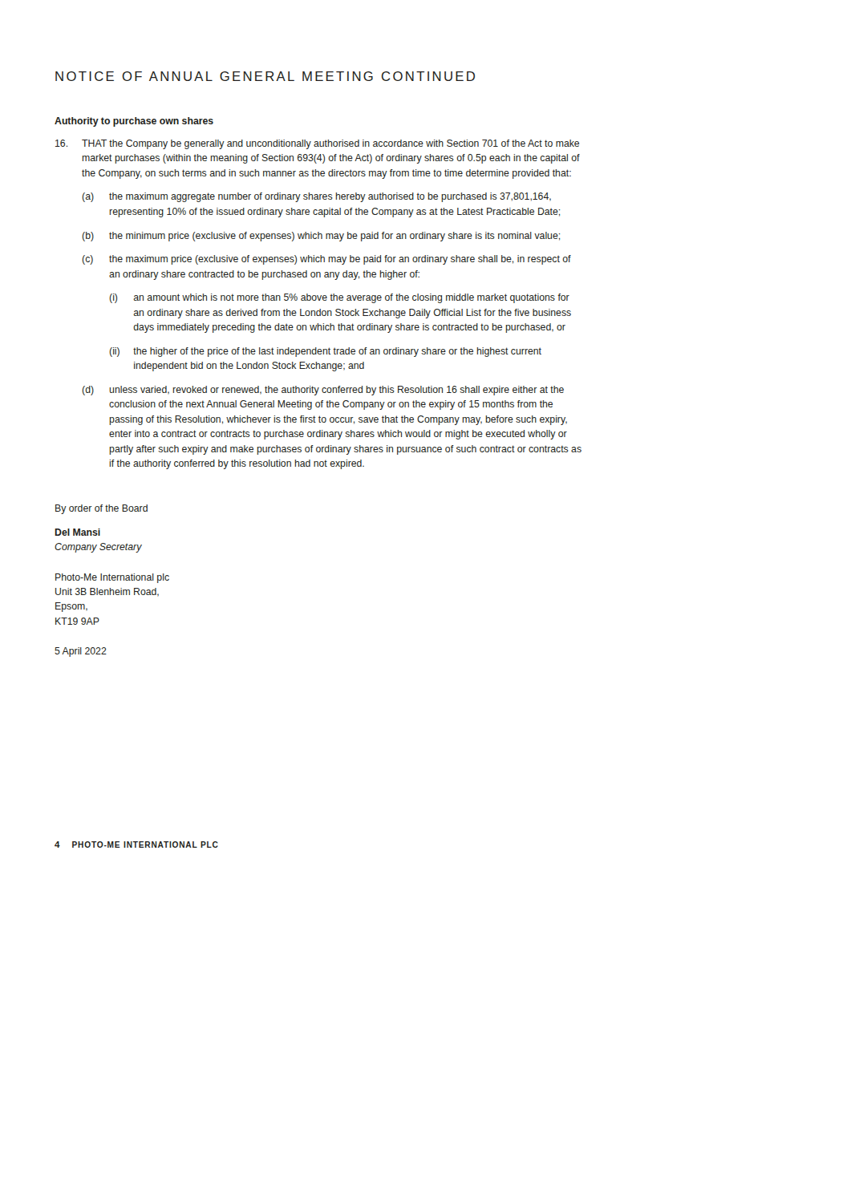Notice of Annual General Meeting continued
Authority to purchase own shares
16.
THAT the Company be generally and unconditionally authorised in accordance with Section 701 of the Act to make market purchases (within the meaning of Section 693(4) of the Act) of ordinary shares of 0.5p each in the capital of the Company, on such terms and in such manner as the directors may from time to time determine provided that:
(a)
the maximum aggregate number of ordinary shares hereby authorised to be purchased is 37,801,164, representing 10% of the issued ordinary share capital of the Company as at the Latest Practicable Date;
(b)
the minimum price (exclusive of expenses) which may be paid for an ordinary share is its nominal value;
(c)
the maximum price (exclusive of expenses) which may be paid for an ordinary share shall be, in respect of an ordinary share contracted to be purchased on any day, the higher of:
(i)
an amount which is not more than 5% above the average of the closing middle market quotations for an ordinary share as derived from the London Stock Exchange Daily Official List for the five business days immediately preceding the date on which that ordinary share is contracted to be purchased, or
(ii)
the higher of the price of the last independent trade of an ordinary share or the highest current independent bid on the London Stock Exchange; and
(d)
unless varied, revoked or renewed, the authority conferred by this Resolution 16 shall expire either at the conclusion of the next Annual General Meeting of the Company or on the expiry of 15 months from the passing of this Resolution, whichever is the first to occur, save that the Company may, before such expiry, enter into a contract or contracts to purchase ordinary shares which would or might be executed wholly or partly after such expiry and make purchases of ordinary shares in pursuance of such contract or contracts as if the authority conferred by this resolution had not expired.
By order of the Board
Del Mansi
Company Secretary
Photo-Me International plc
Unit 3B Blenheim Road,
Epsom,
KT19 9AP
5 April 2022
4 Photo-Me International plc